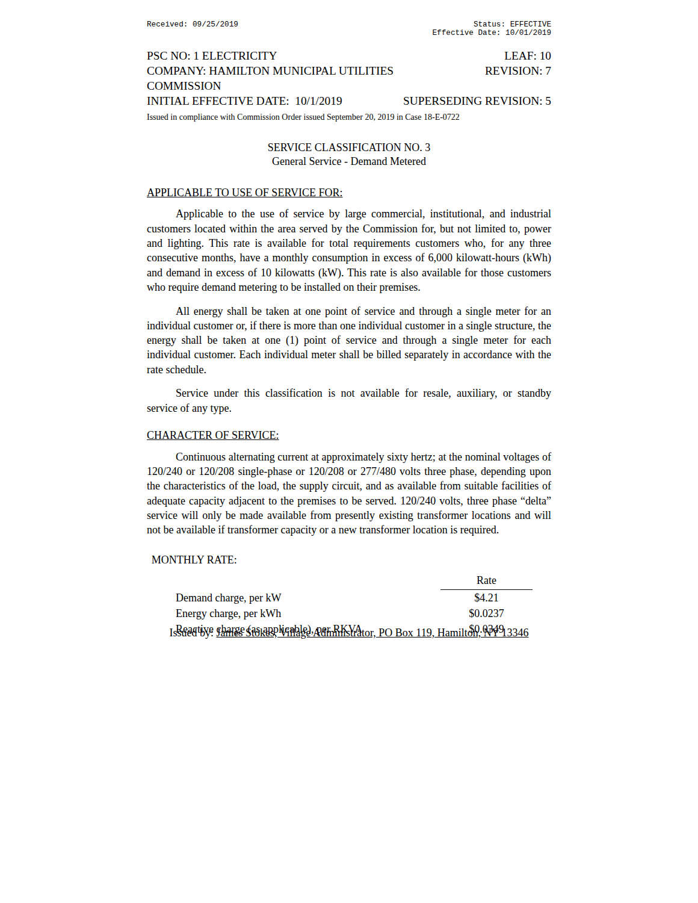Received: 09/25/2019
Status: EFFECTIVE Effective Date: 10/01/2019
PSC NO: 1 ELECTRICITY
LEAF: 10
COMPANY: HAMILTON MUNICIPAL UTILITIES COMMISSION
REVISION: 7
INITIAL EFFECTIVE DATE: 10/1/2019
SUPERSEDING REVISION: 5
Issued in compliance with Commission Order issued September 20, 2019 in Case 18-E-0722
SERVICE CLASSIFICATION NO. 3 General Service - Demand Metered
APPLICABLE TO USE OF SERVICE FOR:
Applicable to the use of service by large commercial, institutional, and industrial customers located within the area served by the Commission for, but not limited to, power and lighting. This rate is available for total requirements customers who, for any three consecutive months, have a monthly consumption in excess of 6,000 kilowatt-hours (kWh) and demand in excess of 10 kilowatts (kW). This rate is also available for those customers who require demand metering to be installed on their premises.
All energy shall be taken at one point of service and through a single meter for an individual customer or, if there is more than one individual customer in a single structure, the energy shall be taken at one (1) point of service and through a single meter for each individual customer. Each individual meter shall be billed separately in accordance with the rate schedule.
Service under this classification is not available for resale, auxiliary, or standby service of any type.
CHARACTER OF SERVICE:
Continuous alternating current at approximately sixty hertz; at the nominal voltages of 120/240 or 120/208 single-phase or 120/208 or 277/480 volts three phase, depending upon the characteristics of the load, the supply circuit, and as available from suitable facilities of adequate capacity adjacent to the premises to be served. 120/240 volts, three phase “delta” service will only be made available from presently existing transformer locations and will not be available if transformer capacity or a new transformer location is required.
MONTHLY RATE:
| | Rate |
| Demand charge, per kW | $4.21 |
| Energy charge, per kWh | $0.0237 |
| Reactive charge (as applicable), per RKVA | $0.0349 |
Issued by: James Stokes, Village Administrator, PO Box 119, Hamilton, NY 13346